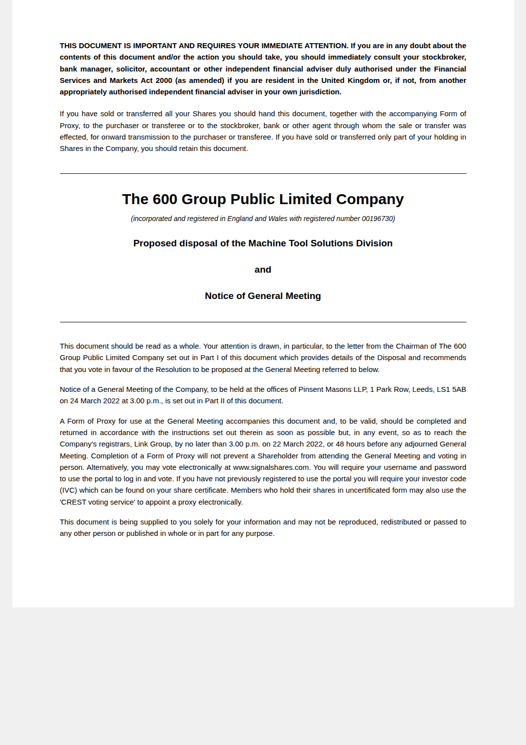THIS DOCUMENT IS IMPORTANT AND REQUIRES YOUR IMMEDIATE ATTENTION. If you are in any doubt about the contents of this document and/or the action you should take, you should immediately consult your stockbroker, bank manager, solicitor, accountant or other independent financial adviser duly authorised under the Financial Services and Markets Act 2000 (as amended) if you are resident in the United Kingdom or, if not, from another appropriately authorised independent financial adviser in your own jurisdiction.
If you have sold or transferred all your Shares you should hand this document, together with the accompanying Form of Proxy, to the purchaser or transferee or to the stockbroker, bank or other agent through whom the sale or transfer was effected, for onward transmission to the purchaser or transferee. If you have sold or transferred only part of your holding in Shares in the Company, you should retain this document.
The 600 Group Public Limited Company
(incorporated and registered in England and Wales with registered number 00196730)
Proposed disposal of the Machine Tool Solutions Division
and
Notice of General Meeting
This document should be read as a whole. Your attention is drawn, in particular, to the letter from the Chairman of The 600 Group Public Limited Company set out in Part I of this document which provides details of the Disposal and recommends that you vote in favour of the Resolution to be proposed at the General Meeting referred to below.
Notice of a General Meeting of the Company, to be held at the offices of Pinsent Masons LLP, 1 Park Row, Leeds, LS1 5AB on 24 March 2022 at 3.00 p.m., is set out in Part II of this document.
A Form of Proxy for use at the General Meeting accompanies this document and, to be valid, should be completed and returned in accordance with the instructions set out therein as soon as possible but, in any event, so as to reach the Company's registrars, Link Group, by no later than 3.00 p.m. on 22 March 2022, or 48 hours before any adjourned General Meeting. Completion of a Form of Proxy will not prevent a Shareholder from attending the General Meeting and voting in person. Alternatively, you may vote electronically at www.signalshares.com. You will require your username and password to use the portal to log in and vote. If you have not previously registered to use the portal you will require your investor code (IVC) which can be found on your share certificate. Members who hold their shares in uncertificated form may also use the 'CREST voting service' to appoint a proxy electronically.
This document is being supplied to you solely for your information and may not be reproduced, redistributed or passed to any other person or published in whole or in part for any purpose.